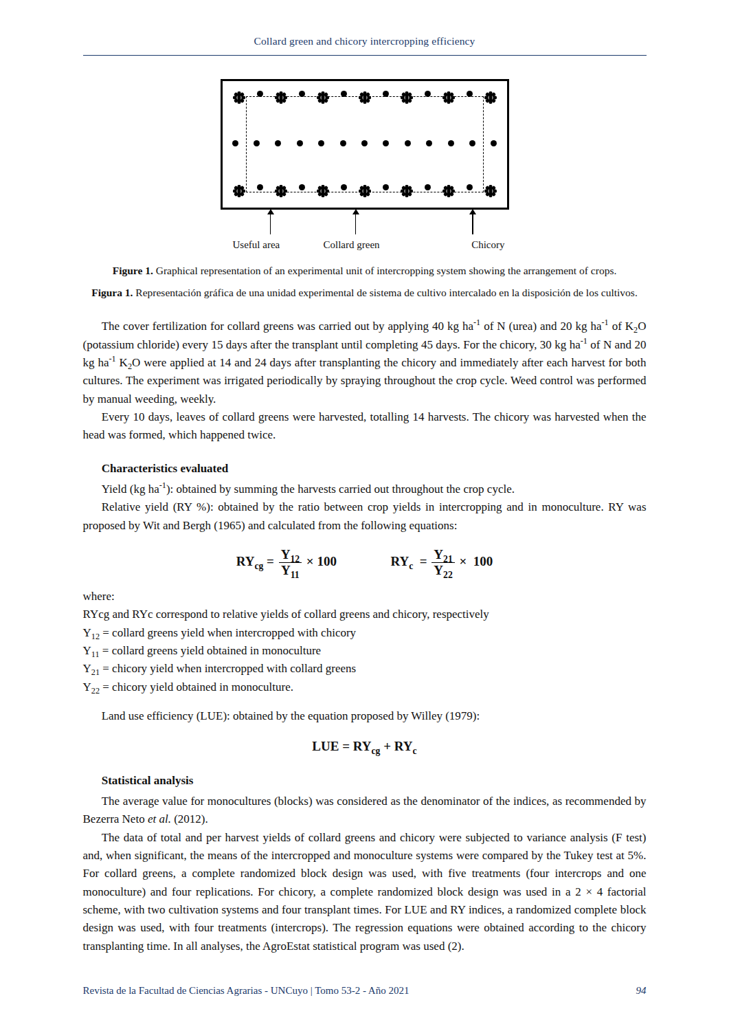Collard green and chicory intercropping efficiency
Useful area Collard green Chicory
Figure 1. Graphical representation of an experimental unit of intercropping system showing the arrangement of crops. Figura 1. Representación gráfica de una unidad experimental de sistema de cultivo intercalado en la disposición de los cultivos.
The cover fertilization for collard greens was carried out by applying 40 kg ha-1 of N (urea) and 20 kg ha-1 of K2O (potassium chloride) every 15 days after the transplant until completing 45 days. For the chicory, 30 kg ha-1 of N and 20 kg ha-1 K2O were applied at 14 and 24 days after transplanting the chicory and immediately after each harvest for both cultures. The experiment was irrigated periodically by spraying throughout the crop cycle. Weed control was performed by manual weeding, weekly.
Every 10 days, leaves of collard greens were harvested, totalling 14 harvests. The chicory was harvested when the head was formed, which happened twice.
Characteristics evaluated
Yield (kg ha-1): obtained by summing the harvests carried out throughout the crop cycle.
Relative yield (RY %): obtained by the ratio between crop yields in intercropping and in monoculture. RY was proposed by Wit and Bergh (1965) and calculated from the following equations:
RYcg = Y12 Y11 × 100 RYc = Y21 Y22 × 100
where:
RYcg and RYc correspond to relative yields of collard greens and chicory, respectively
Y12 = collard greens yield when intercropped with chicory
Y11 = collard greens yield obtained in monoculture
Y21 = chicory yield when intercropped with collard greens
Y22 = chicory yield obtained in monoculture.
Land use efficiency (LUE): obtained by the equation proposed by Willey (1979):
LUE = RYcg + RYc
Statistical analysis
The average value for monocultures (blocks) was considered as the denominator of the indices, as recommended by Bezerra Neto et al. (2012).
The data of total and per harvest yields of collard greens and chicory were subjected to variance analysis (F test) and, when significant, the means of the intercropped and monoculture systems were compared by the Tukey test at 5%. For collard greens, a complete randomized block design was used, with five treatments (four intercrops and one monoculture) and four replications. For chicory, a complete randomized block design was used in a 2 × 4 factorial scheme, with two cultivation systems and four transplant times. For LUE and RY indices, a randomized complete block design was used, with four treatments (intercrops). The regression equations were obtained according to the chicory transplanting time. In all analyses, the AgroEstat statistical program was used (2).
Revista de la Facultad de Ciencias Agrarias - UNCuyo | Tomo 53-2 - Año 2021 94